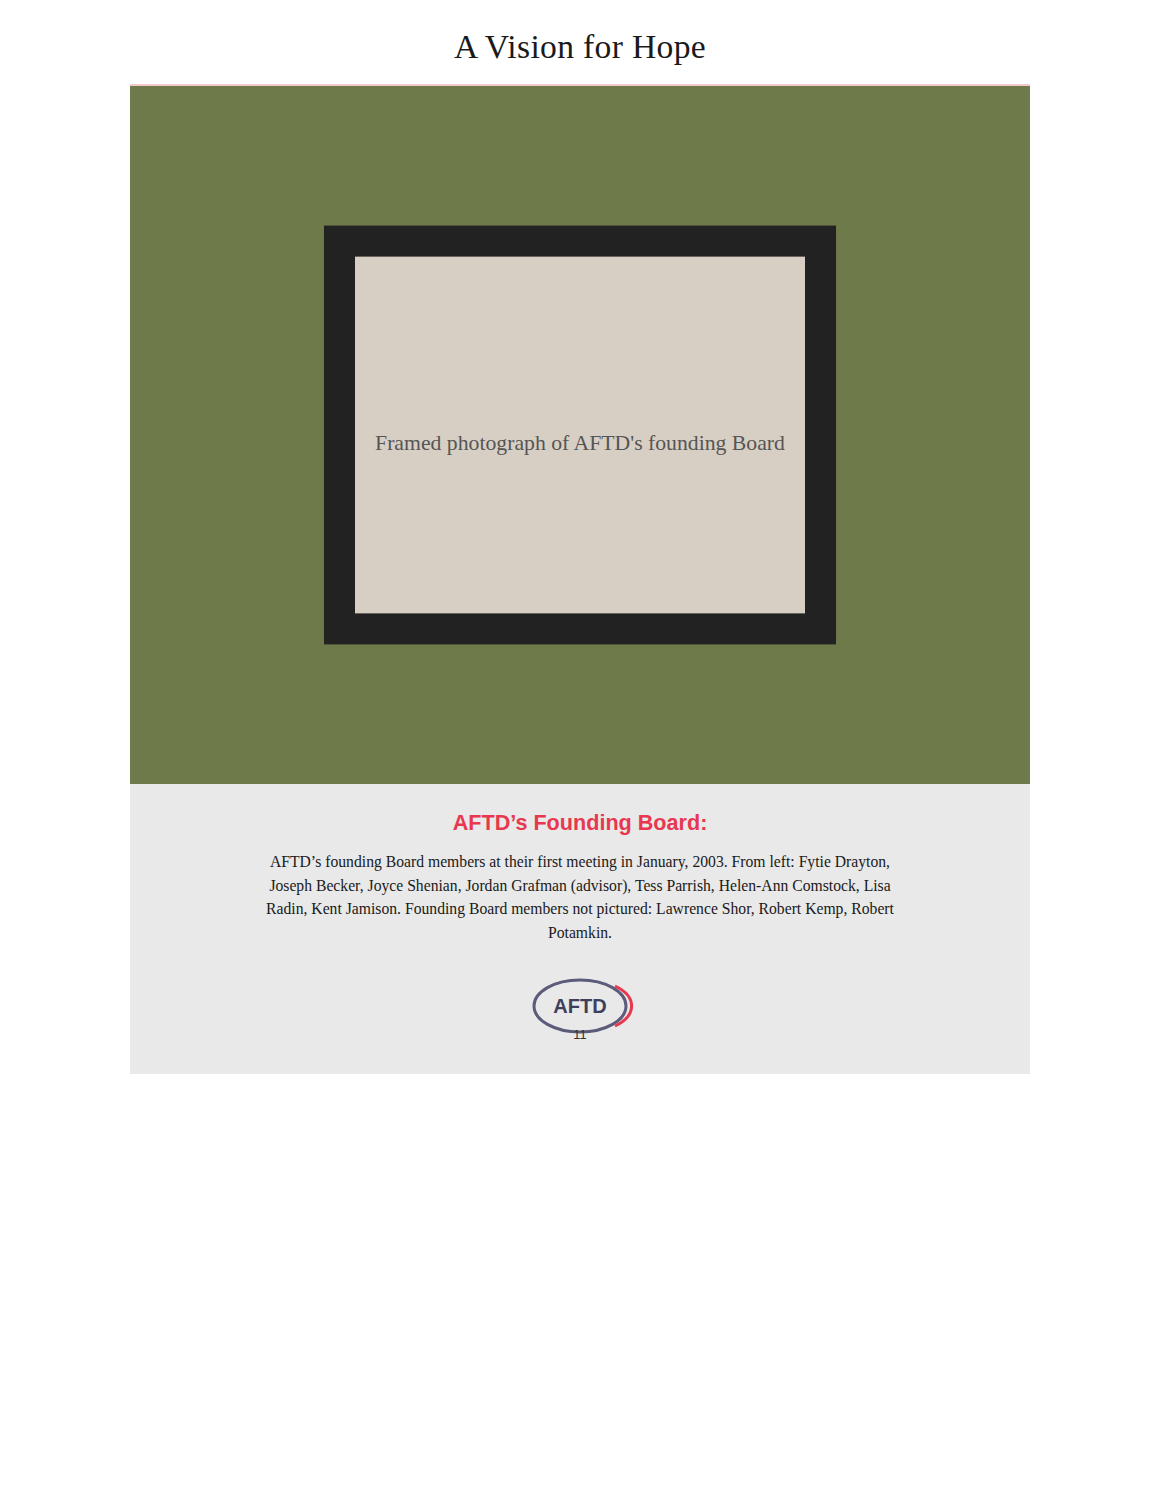A Vision for Hope
AFTD’s Founding Board:
AFTD’s founding Board members at their first meeting in January, 2003. From left: Fytie Drayton, Joseph Becker, Joyce Shenian, Jordan Grafman (advisor), Tess Parrish, Helen-Ann Comstock, Lisa Radin, Kent Jamison. Founding Board members not pictured: Lawrence Shor, Robert Kemp, Robert Potamkin.
AFTD 11